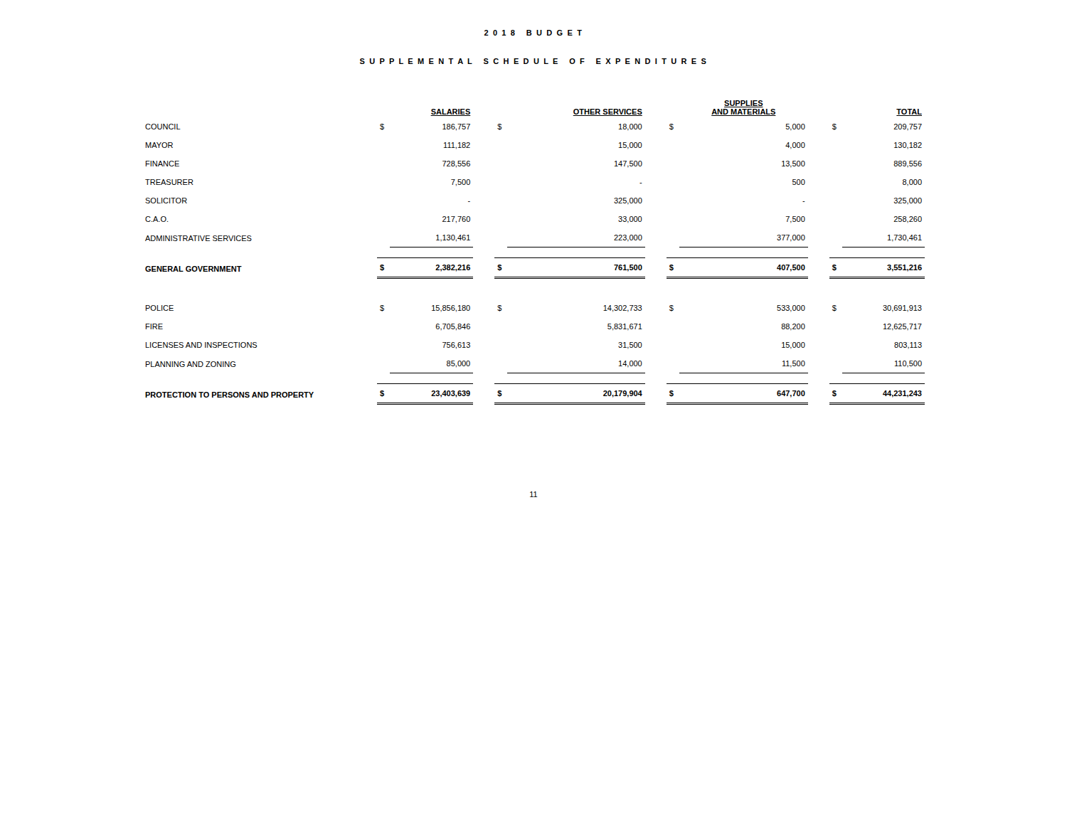2 0 1 8 B U D G E T
S U P P L E M E N T A L S C H E D U L E O F E X P E N D I T U R E S
| | | SALARIES | | | OTHER SERVICES | | | SUPPLIES AND MATERIALS | | | TOTAL |
| --- | --- | --- | --- | --- | --- | --- | --- | --- | --- | --- | --- |
| COUNCIL | $ | 186,757 | | $ | 18,000 | | $ | 5,000 | | $ | 209,757 |
| MAYOR | | 111,182 | | | 15,000 | | | 4,000 | | | 130,182 |
| FINANCE | | 728,556 | | | 147,500 | | | 13,500 | | | 889,556 |
| TREASURER | | 7,500 | | | - | | | 500 | | | 8,000 |
| SOLICITOR | | - | | | 325,000 | | | - | | | 325,000 |
| C.A.O. | | 217,760 | | | 33,000 | | | 7,500 | | | 258,260 |
| ADMINISTRATIVE SERVICES | | 1,130,461 | | | 223,000 | | | 377,000 | | | 1,730,461 |
| GENERAL GOVERNMENT | $ | 2,382,216 | | $ | 761,500 | | $ | 407,500 | | $ | 3,551,216 |
| POLICE | $ | 15,856,180 | | $ | 14,302,733 | | $ | 533,000 | | $ | 30,691,913 |
| FIRE | | 6,705,846 | | | 5,831,671 | | | 88,200 | | | 12,625,717 |
| LICENSES AND INSPECTIONS | | 756,613 | | | 31,500 | | | 15,000 | | | 803,113 |
| PLANNING AND ZONING | | 85,000 | | | 14,000 | | | 11,500 | | | 110,500 |
| PROTECTION TO PERSONS AND PROPERTY | $ | 23,403,639 | | $ | 20,179,904 | | $ | 647,700 | | $ | 44,231,243 |
11